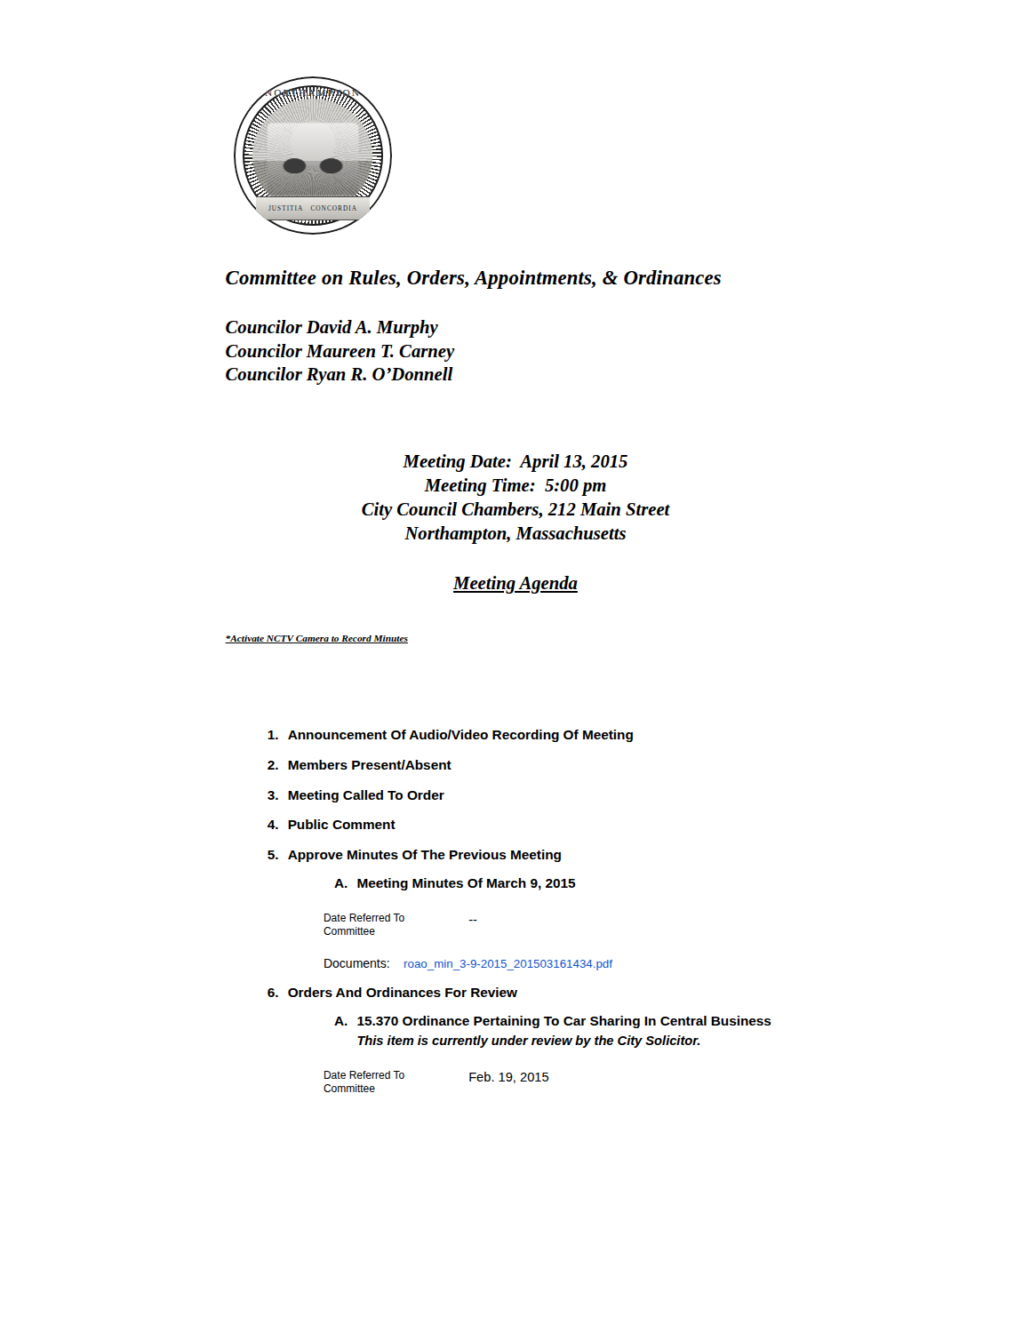Justitia Concordia
Committee on Rules, Orders, Appointments, & Ordinances
Councilor David A. Murphy
Councilor Maureen T. Carney
Councilor Ryan R. O’Donnell
Meeting Date: April 13, 2015
Meeting Time: 5:00 pm
City Council Chambers, 212 Main Street
Northampton, Massachusetts
Meeting Agenda
*Activate NCTV Camera to Record Minutes
Announcement Of Audio/Video Recording Of Meeting
Members Present/Absent
Meeting Called To Order
Public Comment
Approve Minutes Of The Previous Meeting
Meeting Minutes Of March 9, 2015
Date Referred To
Committee
--
Documents: roao_min_3-9-2015_201503161434.pdf
Orders And Ordinances For Review
15.370 Ordinance Pertaining To Car Sharing In Central Business This item is currently under review by the City Solicitor.
Date Referred To
Committee
Feb. 19, 2015